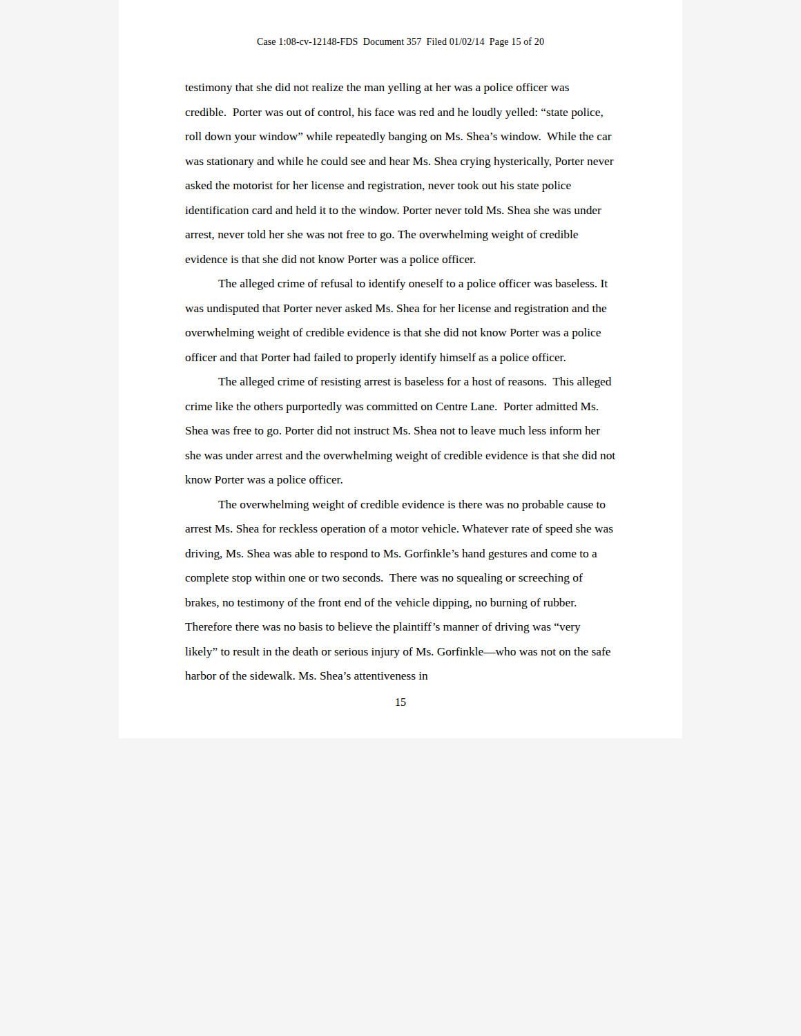Case 1:08-cv-12148-FDS Document 357 Filed 01/02/14 Page 15 of 20
testimony that she did not realize the man yelling at her was a police officer was credible. Porter was out of control, his face was red and he loudly yelled: “state police, roll down your window” while repeatedly banging on Ms. Shea’s window. While the car was stationary and while he could see and hear Ms. Shea crying hysterically, Porter never asked the motorist for her license and registration, never took out his state police identification card and held it to the window. Porter never told Ms. Shea she was under arrest, never told her she was not free to go. The overwhelming weight of credible evidence is that she did not know Porter was a police officer.
The alleged crime of refusal to identify oneself to a police officer was baseless. It was undisputed that Porter never asked Ms. Shea for her license and registration and the overwhelming weight of credible evidence is that she did not know Porter was a police officer and that Porter had failed to properly identify himself as a police officer.
The alleged crime of resisting arrest is baseless for a host of reasons. This alleged crime like the others purportedly was committed on Centre Lane. Porter admitted Ms. Shea was free to go. Porter did not instruct Ms. Shea not to leave much less inform her she was under arrest and the overwhelming weight of credible evidence is that she did not know Porter was a police officer.
The overwhelming weight of credible evidence is there was no probable cause to arrest Ms. Shea for reckless operation of a motor vehicle. Whatever rate of speed she was driving, Ms. Shea was able to respond to Ms. Gorfinkle’s hand gestures and come to a complete stop within one or two seconds. There was no squealing or screeching of brakes, no testimony of the front end of the vehicle dipping, no burning of rubber. Therefore there was no basis to believe the plaintiff’s manner of driving was “very likely” to result in the death or serious injury of Ms. Gorfinkle—who was not on the safe harbor of the sidewalk. Ms. Shea’s attentiveness in
15